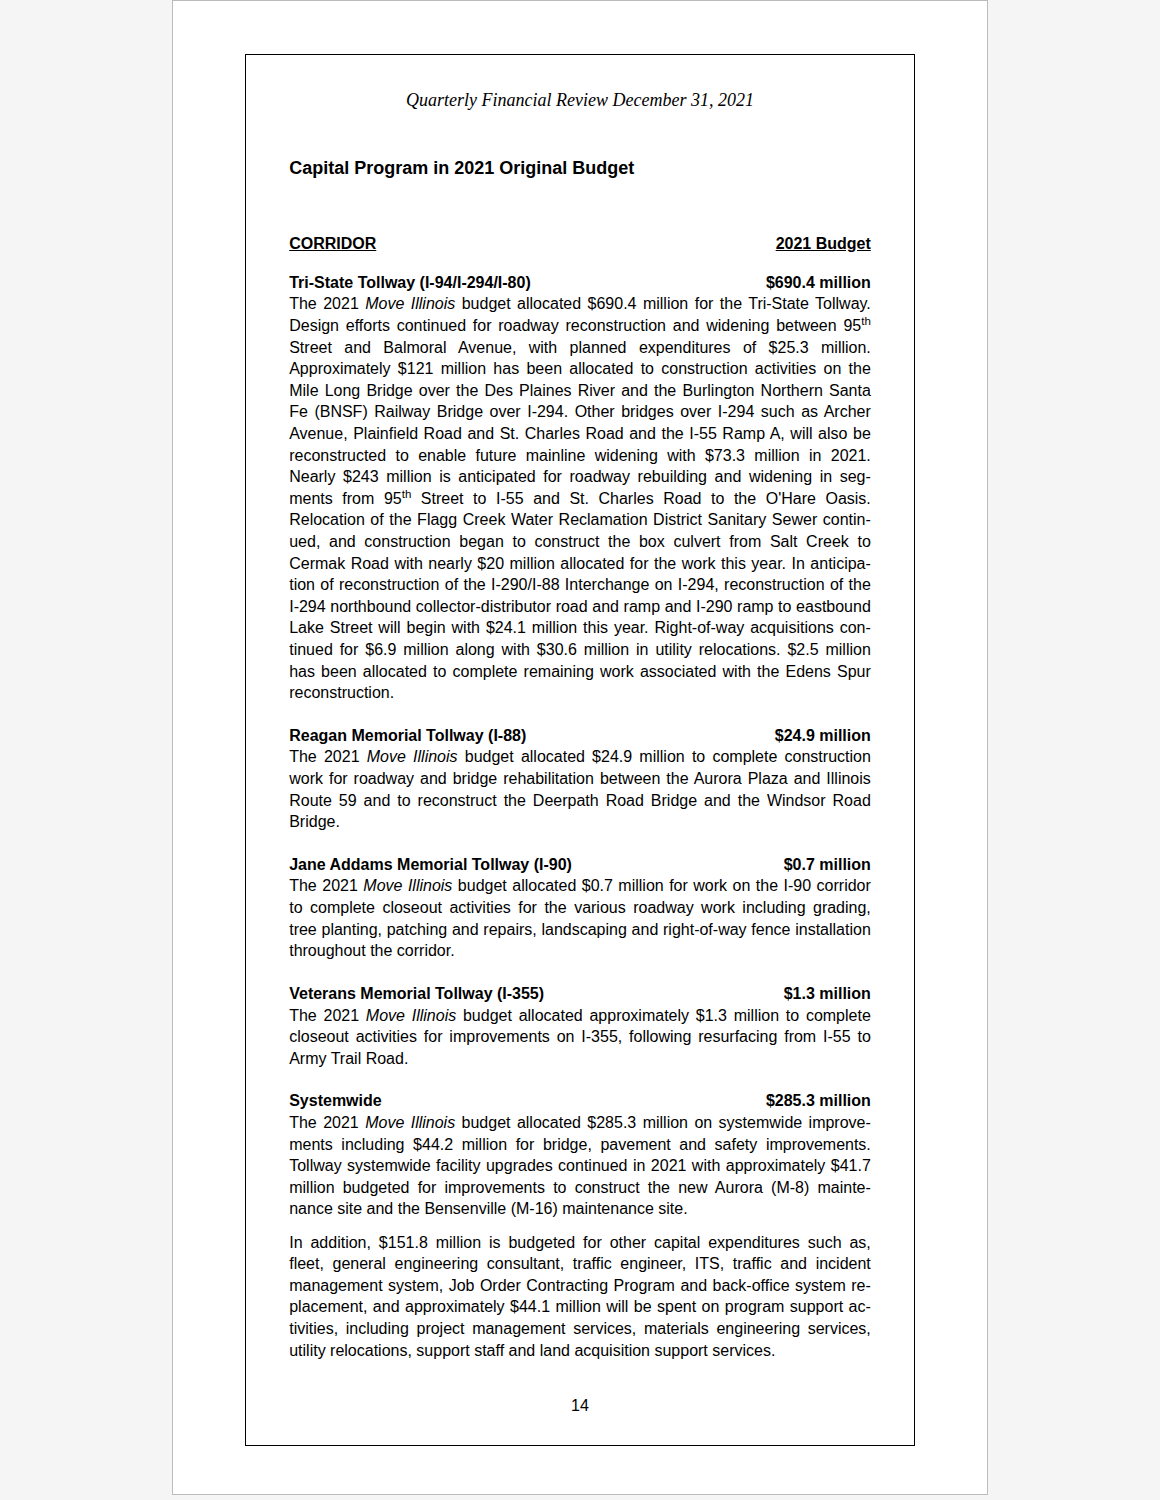Quarterly Financial Review December 31, 2021
Capital Program in 2021 Original Budget
CORRIDOR 2021 Budget
Tri-State Tollway (I-94/I-294/I-80) $690.4 million
The 2021 Move Illinois budget allocated $690.4 million for the Tri-State Tollway. Design efforts continued for roadway reconstruction and widening between 95th Street and Balmoral Avenue, with planned expenditures of $25.3 million. Approximately $121 million has been allocated to construction activities on the Mile Long Bridge over the Des Plaines River and the Burlington Northern Santa Fe (BNSF) Railway Bridge over I-294. Other bridges over I-294 such as Archer Avenue, Plainfield Road and St. Charles Road and the I-55 Ramp A, will also be reconstructed to enable future mainline widening with $73.3 million in 2021. Nearly $243 million is anticipated for roadway rebuilding and widening in segments from 95th Street to I-55 and St. Charles Road to the O'Hare Oasis. Relocation of the Flagg Creek Water Reclamation District Sanitary Sewer continued, and construction began to construct the box culvert from Salt Creek to Cermak Road with nearly $20 million allocated for the work this year. In anticipation of reconstruction of the I-290/I-88 Interchange on I-294, reconstruction of the I-294 northbound collector-distributor road and ramp and I-290 ramp to eastbound Lake Street will begin with $24.1 million this year. Right-of-way acquisitions continued for $6.9 million along with $30.6 million in utility relocations. $2.5 million has been allocated to complete remaining work associated with the Edens Spur reconstruction.
Reagan Memorial Tollway (I-88) $24.9 million
The 2021 Move Illinois budget allocated $24.9 million to complete construction work for roadway and bridge rehabilitation between the Aurora Plaza and Illinois Route 59 and to reconstruct the Deerpath Road Bridge and the Windsor Road Bridge.
Jane Addams Memorial Tollway (I-90) $0.7 million
The 2021 Move Illinois budget allocated $0.7 million for work on the I-90 corridor to complete closeout activities for the various roadway work including grading, tree planting, patching and repairs, landscaping and right-of-way fence installation throughout the corridor.
Veterans Memorial Tollway (I-355) $1.3 million
The 2021 Move Illinois budget allocated approximately $1.3 million to complete closeout activities for improvements on I-355, following resurfacing from I-55 to Army Trail Road.
Systemwide $285.3 million
The 2021 Move Illinois budget allocated $285.3 million on systemwide improvements including $44.2 million for bridge, pavement and safety improvements. Tollway systemwide facility upgrades continued in 2021 with approximately $41.7 million budgeted for improvements to construct the new Aurora (M-8) maintenance site and the Bensenville (M-16) maintenance site.
In addition, $151.8 million is budgeted for other capital expenditures such as, fleet, general engineering consultant, traffic engineer, ITS, traffic and incident management system, Job Order Contracting Program and back-office system replacement, and approximately $44.1 million will be spent on program support activities, including project management services, materials engineering services, utility relocations, support staff and land acquisition support services.
14